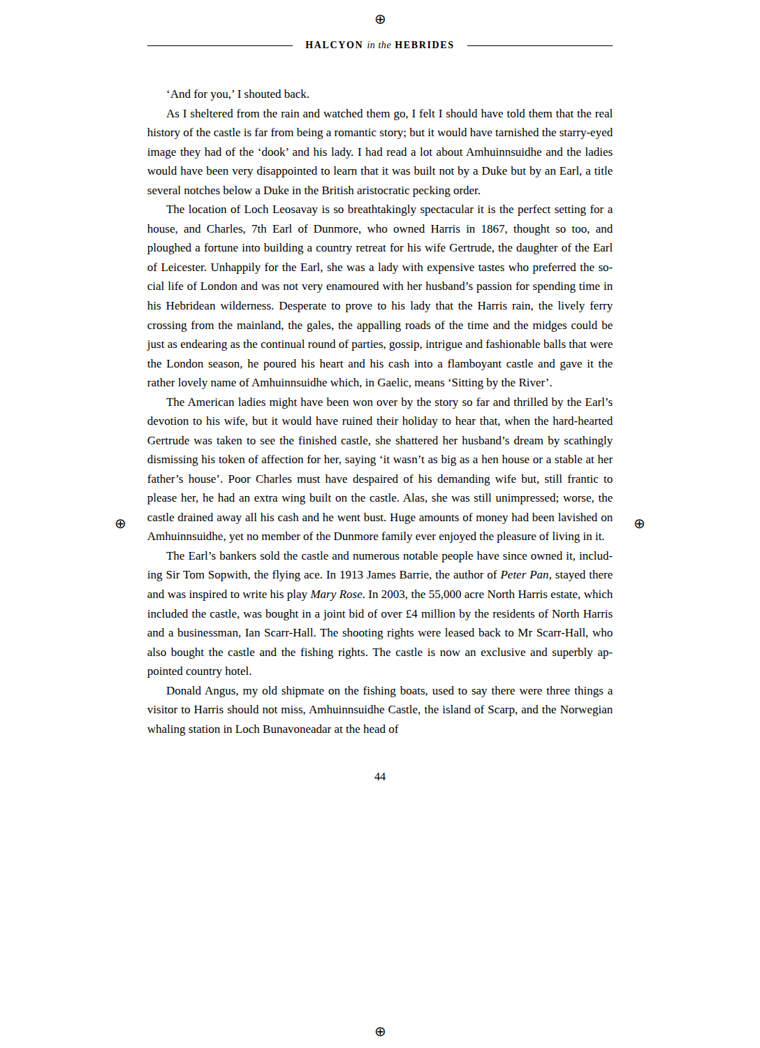⊕ ⊕ ⊕ ⊕
Halcyon in the Hebrides
‘And for you,’ I shouted back.
As I sheltered from the rain and watched them go, I felt I should have told them that the real history of the castle is far from being a romantic story; but it would have tarnished the starry-eyed image they had of the ‘dook’ and his lady. I had read a lot about Amhuinnsuidhe and the ladies would have been very disappointed to learn that it was built not by a Duke but by an Earl, a title several notches below a Duke in the British aristocratic pecking order.
The location of Loch Leosavay is so breathtakingly spectacular it is the perfect setting for a house, and Charles, 7th Earl of Dunmore, who owned Harris in 1867, thought so too, and ploughed a fortune into building a country retreat for his wife Gertrude, the daughter of the Earl of Leicester. Unhappily for the Earl, she was a lady with expensive tastes who preferred the social life of London and was not very enamoured with her husband’s passion for spending time in his Hebridean wilderness. Desperate to prove to his lady that the Harris rain, the lively ferry crossing from the mainland, the gales, the appalling roads of the time and the midges could be just as endearing as the continual round of parties, gossip, intrigue and fashionable balls that were the London season, he poured his heart and his cash into a flamboyant castle and gave it the rather lovely name of Amhuinnsuidhe which, in Gaelic, means ‘Sitting by the River’.
The American ladies might have been won over by the story so far and thrilled by the Earl’s devotion to his wife, but it would have ruined their holiday to hear that, when the hard-hearted Gertrude was taken to see the finished castle, she shattered her husband’s dream by scathingly dismissing his token of affection for her, saying ‘it wasn’t as big as a hen house or a stable at her father’s house’. Poor Charles must have despaired of his demanding wife but, still frantic to please her, he had an extra wing built on the castle. Alas, she was still unimpressed; worse, the castle drained away all his cash and he went bust. Huge amounts of money had been lavished on Amhuinnsuidhe, yet no member of the Dunmore family ever enjoyed the pleasure of living in it.
The Earl’s bankers sold the castle and numerous notable people have since owned it, including Sir Tom Sopwith, the flying ace. In 1913 James Barrie, the author of Peter Pan, stayed there and was inspired to write his play Mary Rose. In 2003, the 55,000 acre North Harris estate, which included the castle, was bought in a joint bid of over £4 million by the residents of North Harris and a businessman, Ian Scarr-Hall. The shooting rights were leased back to Mr Scarr-Hall, who also bought the castle and the fishing rights. The castle is now an exclusive and superbly appointed country hotel.
Donald Angus, my old shipmate on the fishing boats, used to say there were three things a visitor to Harris should not miss, Amhuinnsuidhe Castle, the island of Scarp, and the Norwegian whaling station in Loch Bunavoneadar at the head of
44